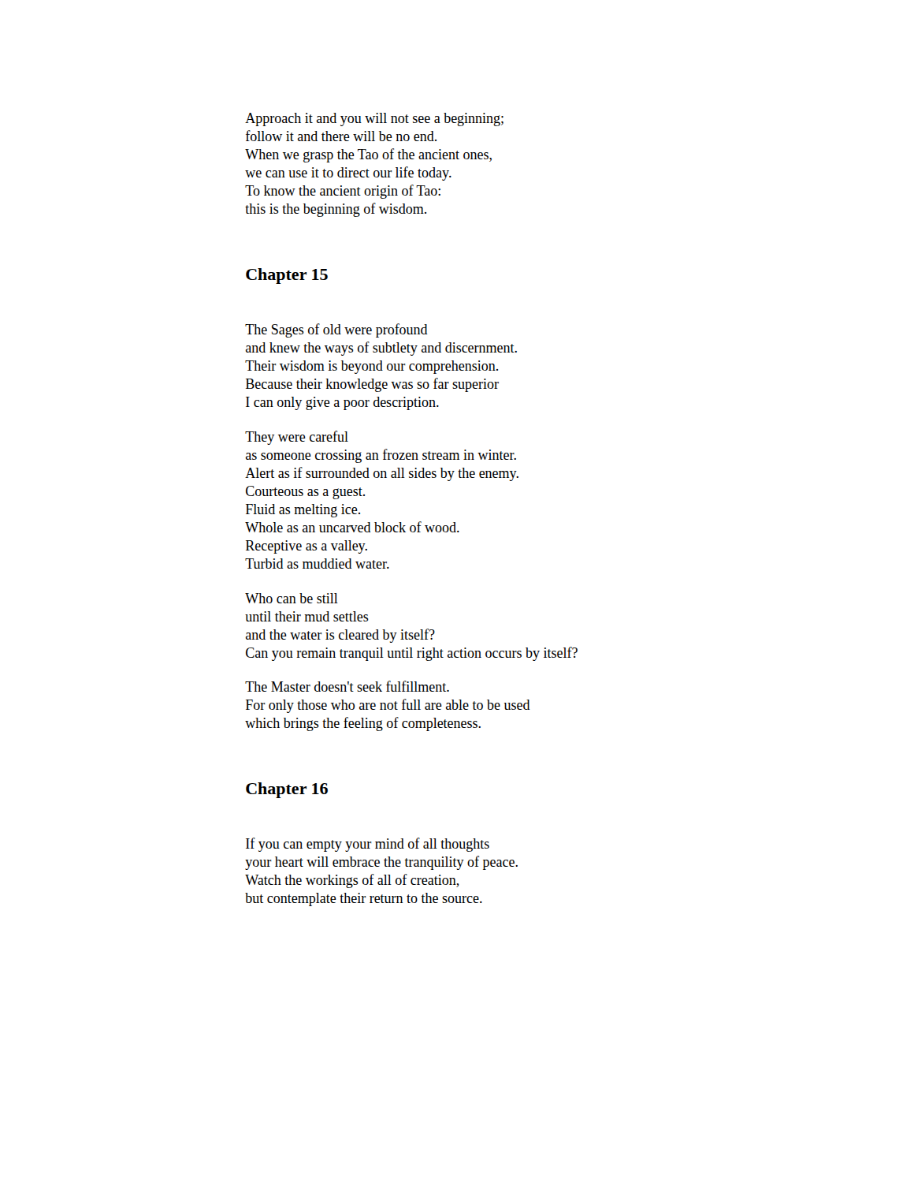Approach it and you will not see a beginning;
follow it and there will be no end.
When we grasp the Tao of the ancient ones,
we can use it to direct our life today.
To know the ancient origin of Tao:
this is the beginning of wisdom.
Chapter 15
The Sages of old were profound
and knew the ways of subtlety and discernment.
Their wisdom is beyond our comprehension.
Because their knowledge was so far superior
I can only give a poor description.
They were careful
as someone crossing an frozen stream in winter.
Alert as if surrounded on all sides by the enemy.
Courteous as a guest.
Fluid as melting ice.
Whole as an uncarved block of wood.
Receptive as a valley.
Turbid as muddied water.
Who can be still
until their mud settles
and the water is cleared by itself?
Can you remain tranquil until right action occurs by itself?
The Master doesn't seek fulfillment.
For only those who are not full are able to be used
which brings the feeling of completeness.
Chapter 16
If you can empty your mind of all thoughts
your heart will embrace the tranquility of peace.
Watch the workings of all of creation,
but contemplate their return to the source.